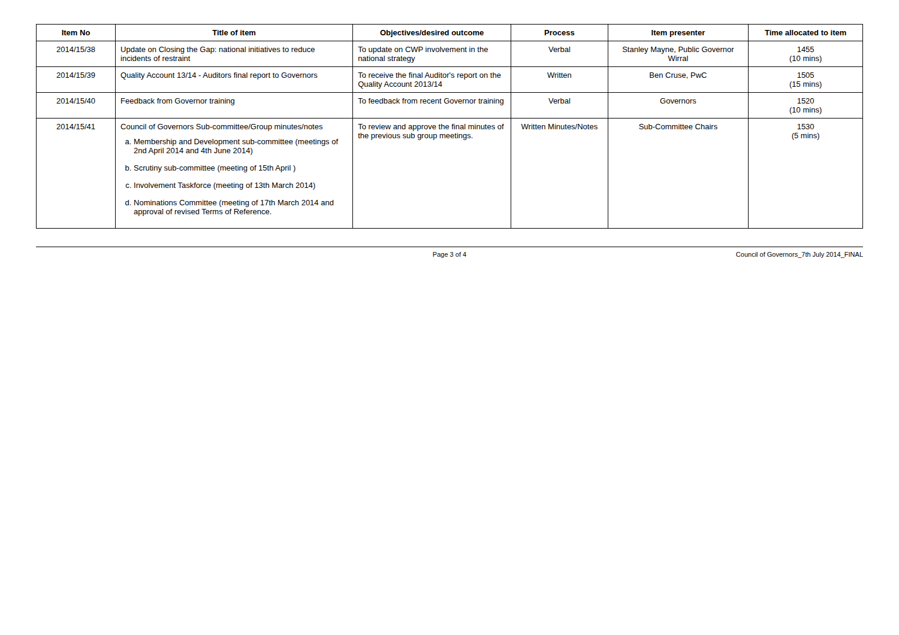| Item No | Title of item | Objectives/desired outcome | Process | Item presenter | Time allocated to item |
| --- | --- | --- | --- | --- | --- |
| 2014/15/38 | Update on Closing the Gap: national initiatives to reduce incidents of restraint | To update on CWP involvement in the national strategy | Verbal | Stanley Mayne, Public Governor Wirral | 1455 (10 mins) |
| 2014/15/39 | Quality Account 13/14 - Auditors final report to Governors | To receive the final Auditor's report on the Quality Account 2013/14 | Written | Ben Cruse, PwC | 1505 (15 mins) |
| 2014/15/40 | Feedback from Governor training | To feedback from recent Governor training | Verbal | Governors | 1520 (10 mins) |
| 2014/15/41 | Council of Governors Sub-committee/Group minutes/notes Membership and Development sub-committee (meetings of 2nd April 2014 and 4th June 2014) Scrutiny sub-committee (meeting of 15th April ) Involvement Taskforce (meeting of 13th March 2014) Nominations Committee (meeting of 17th March 2014 and approval of revised Terms of Reference. | To review and approve the final minutes of the previous sub group meetings. | Written Minutes/Notes | Sub-Committee Chairs | 1530 (5 mins) |
Page 3 of 4
Council of Governors_7th July 2014_FINAL